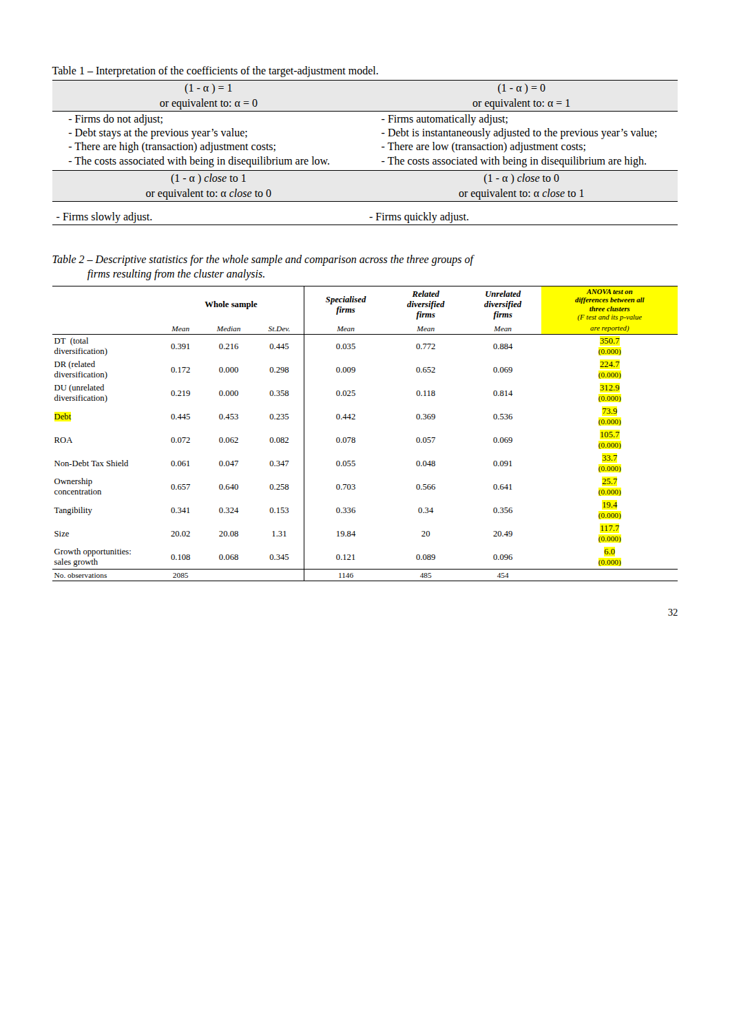Table 1 – Interpretation of the coefficients of the target-adjustment model.
| (1 - α ) = 1 | (1 - α ) = 0 |
| or equivalent to: α = 0 | or equivalent to: α = 1 |
| Firms do not adjust; Debt stays at the previous year’s value; There are high (transaction) adjustment costs; The costs associated with being in disequilibrium are low. | Firms automatically adjust; Debt is instantaneously adjusted to the previous year’s value; There are low (transaction) adjustment costs; The costs associated with being in disequilibrium are high. |
| (1 - α ) close to 1 | (1 - α ) close to 0 |
| or equivalent to: α close to 0 | or equivalent to: α close to 1 |
| - Firms slowly adjust. | - Firms quickly adjust. |
Table 2 – Descriptive statistics for the whole sample and comparison across the three groups of
firms resulting from the cluster analysis.
| | Whole sample | Specialised firms | Related diversified firms | Unrelated diversified firms | ANOVA test on differences between all three clusters (F test and its p-value |
| | Mean | Median | St.Dev. | Mean | Mean | Mean | are reported) |
| DT (total diversification) | 0.391 | 0.216 | 0.445 | 0.035 | 0.772 | 0.884 | 350.7 (0.000) |
| DR (related diversification) | 0.172 | 0.000 | 0.298 | 0.009 | 0.652 | 0.069 | 224.7 (0.000) |
| DU (unrelated diversification) | 0.219 | 0.000 | 0.358 | 0.025 | 0.118 | 0.814 | 312.9 (0.000) |
| Debt | 0.445 | 0.453 | 0.235 | 0.442 | 0.369 | 0.536 | 73.9 (0.000) |
| ROA | 0.072 | 0.062 | 0.082 | 0.078 | 0.057 | 0.069 | 105.7 (0.000) |
| Non-Debt Tax Shield | 0.061 | 0.047 | 0.347 | 0.055 | 0.048 | 0.091 | 33.7 (0.000) |
| Ownership concentration | 0.657 | 0.640 | 0.258 | 0.703 | 0.566 | 0.641 | 25.7 (0.000) |
| Tangibility | 0.341 | 0.324 | 0.153 | 0.336 | 0.34 | 0.356 | 19.4 (0.000) |
| Size | 20.02 | 20.08 | 1.31 | 19.84 | 20 | 20.49 | 117.7 (0.000) |
| Growth opportunities: sales growth | 0.108 | 0.068 | 0.345 | 0.121 | 0.089 | 0.096 | 6.0 (0.000) |
| No. observations | 2085 | | | 1146 | 485 | 454 | |
32